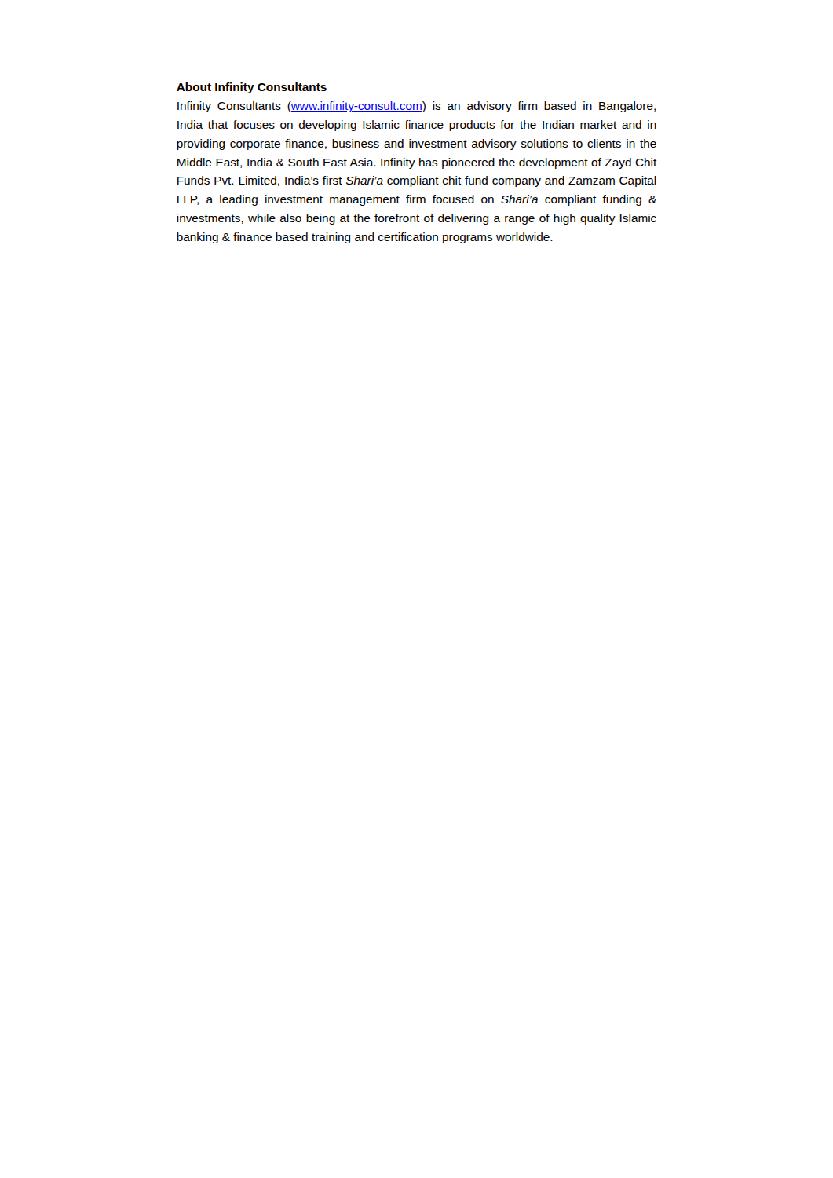About Infinity Consultants
Infinity Consultants (www.infinity-consult.com) is an advisory firm based in Bangalore, India that focuses on developing Islamic finance products for the Indian market and in providing corporate finance, business and investment advisory solutions to clients in the Middle East, India & South East Asia. Infinity has pioneered the development of Zayd Chit Funds Pvt. Limited, India’s first Shari’a compliant chit fund company and Zamzam Capital LLP, a leading investment management firm focused on Shari’a compliant funding & investments, while also being at the forefront of delivering a range of high quality Islamic banking & finance based training and certification programs worldwide.